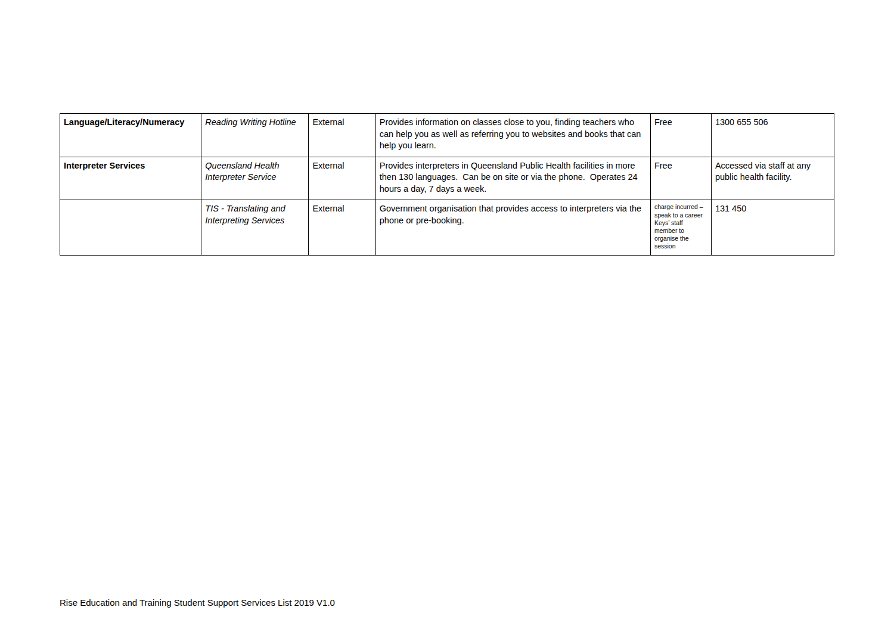| Language/Literacy/Numeracy | Reading Writing Hotline | External | Provides information on classes close to you, finding teachers who can help you as well as referring you to websites and books that can help you learn. | Free | 1300 655 506 |
| Interpreter Services | Queensland Health Interpreter Service | External | Provides interpreters in Queensland Public Health facilities in more then 130 languages. Can be on site or via the phone. Operates 24 hours a day, 7 days a week. | Free | Accessed via staff at any public health facility. |
| | TIS - Translating and Interpreting Services | External | Government organisation that provides access to interpreters via the phone or pre-booking. | charge incurred – speak to a career Keys’ staff member to organise the session | 131 450 |
Rise Education and Training Student Support Services List 2019 V1.0